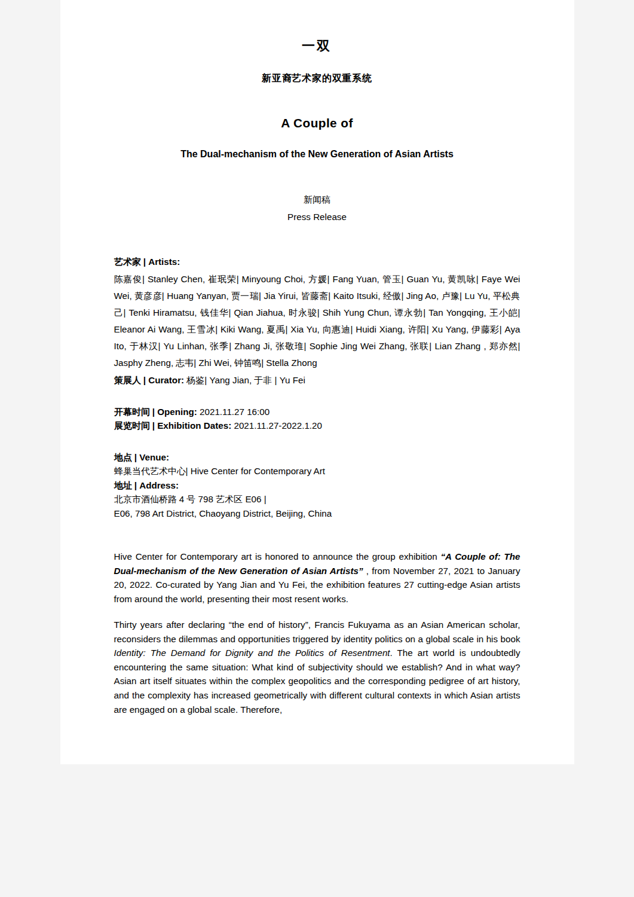一双
新亚裔艺术家的双重系统
A Couple of
The Dual-mechanism of the New Generation of Asian Artists
新闻稿
Press Release
艺术家 | Artists:
陈嘉俊| Stanley Chen, 崔珉荣| Minyoung Choi, 方媛| Fang Yuan, 管玉| Guan Yu, 黄凯咏| Faye Wei Wei, 黄彦彦| Huang Yanyan, 贾一瑞| Jia Yirui, 皆藤斋| Kaito Itsuki, 经傲| Jing Ao, 卢豫| Lu Yu, 平松典己| Tenki Hiramatsu, 钱佳华| Qian Jiahua, 时永骏| Shih Yung Chun, 谭永勃| Tan Yongqing, 王小皑| Eleanor Ai Wang, 王雪冰| Kiki Wang, 夏禹| Xia Yu, 向惠迪| Huidi Xiang, 许阳| Xu Yang, 伊藤彩| Aya Ito, 于林汉| Yu Linhan, 张季| Zhang Ji, 张敬琟| Sophie Jing Wei Zhang, 张联| Lian Zhang , 郑亦然| Jasphy Zheng, 志韦| Zhi Wei, 钟笛鸣| Stella Zhong
策展人 | Curator: 杨鉴| Yang Jian, 于非 | Yu Fei
开幕时间 | Opening: 2021.11.27 16:00
展览时间 | Exhibition Dates: 2021.11.27-2022.1.20
地点 | Venue:
蜂巢当代艺术中心| Hive Center for Contemporary Art
地址 | Address:
北京市酒仙桥路 4 号 798 艺术区 E06 |
E06, 798 Art District, Chaoyang District, Beijing, China
Hive Center for Contemporary art is honored to announce the group exhibition “A Couple of: The Dual-mechanism of the New Generation of Asian Artists” , from November 27, 2021 to January 20, 2022. Co-curated by Yang Jian and Yu Fei, the exhibition features 27 cutting-edge Asian artists from around the world, presenting their most resent works.
Thirty years after declaring “the end of history”, Francis Fukuyama as an Asian American scholar, reconsiders the dilemmas and opportunities triggered by identity politics on a global scale in his book Identity: The Demand for Dignity and the Politics of Resentment. The art world is undoubtedly encountering the same situation: What kind of subjectivity should we establish? And in what way? Asian art itself situates within the complex geopolitics and the corresponding pedigree of art history, and the complexity has increased geometrically with different cultural contexts in which Asian artists are engaged on a global scale. Therefore,